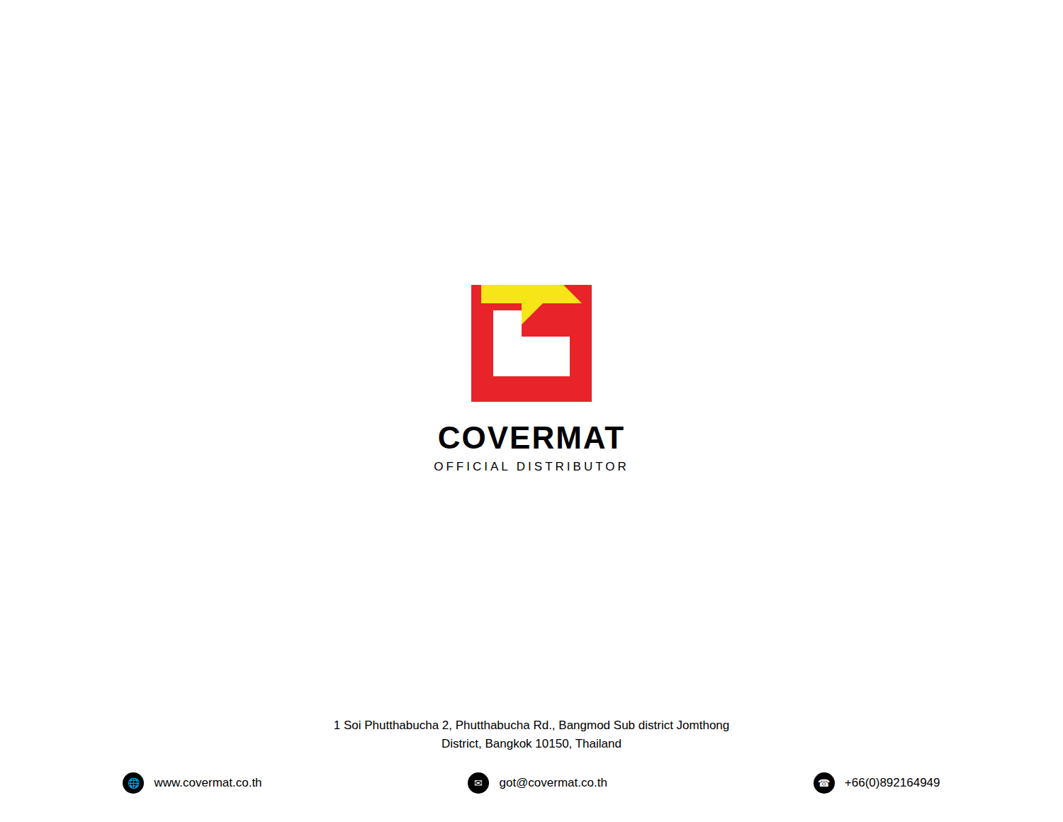COVERMAT
OFFICIAL DISTRIBUTOR
1 Soi Phutthabucha 2, Phutthabucha Rd., Bangmod Sub district Jomthong
District, Bangkok 10150, Thailand
🌐 www.covermat.co.th
✉ got@covermat.co.th
☎ +66(0)892164949